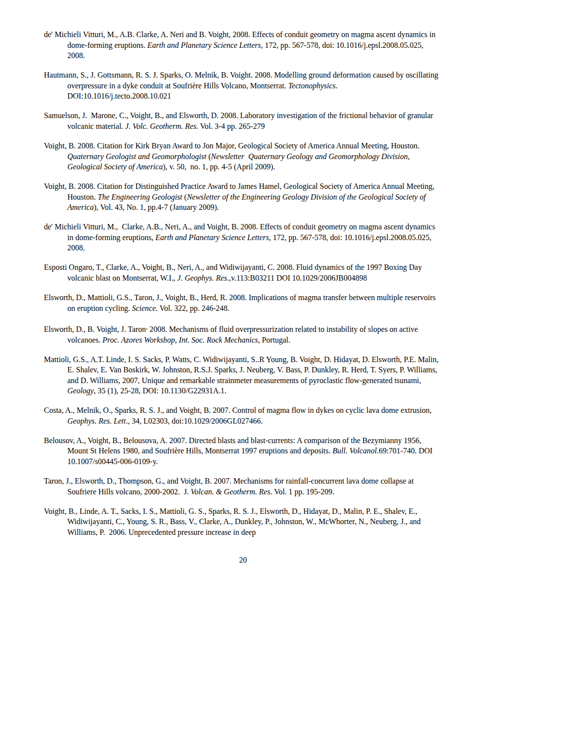de' Michieli Vitturi, M., A.B. Clarke, A. Neri and B. Voight, 2008. Effects of conduit geometry on magma ascent dynamics in dome-forming eruptions. Earth and Planetary Science Letters, 172, pp. 567-578, doi: 10.1016/j.epsl.2008.05.025, 2008.
Hautmann, S., J. Gottsmann, R. S. J. Sparks, O. Melnik, B. Voight. 2008. Modelling ground deformation caused by oscillating overpressure in a dyke conduit at Soufrière Hills Volcano, Montserrat. Tectonophysics. DOI:10.1016/j.tecto.2008.10.021
Samuelson, J. Marone, C., Voight, B., and Elsworth, D. 2008. Laboratory investigation of the frictional behavior of granular volcanic material. J. Volc. Geotherm. Res. Vol. 3-4 pp. 265-279
Voight, B. 2008. Citation for Kirk Bryan Award to Jon Major, Geological Society of America Annual Meeting, Houston. Quaternary Geologist and Geomorphologist (Newsletter Quaternary Geology and Geomorphology Division, Geological Society of America), v. 50, no. 1, pp. 4-5 (April 2009).
Voight, B. 2008. Citation for Distinguished Practice Award to James Hamel, Geological Society of America Annual Meeting, Houston. The Engineering Geologist (Newsletter of the Engineering Geology Division of the Geological Society of America), Vol. 43, No. 1, pp.4-7 (January 2009).
de' Michieli Vitturi, M., Clarke, A.B., Neri, A., and Voight, B. 2008. Effects of conduit geometry on magma ascent dynamics in dome-forming eruptions, Earth and Planetary Science Letters, 172, pp. 567-578, doi: 10.1016/j.epsl.2008.05.025, 2008.
Esposti Ongaro, T., Clarke, A., Voight, B., Neri, A., and Widiwijayanti, C. 2008. Fluid dynamics of the 1997 Boxing Day volcanic blast on Montserrat, W.I., J. Geophys. Res.,v.113:B03211 DOI 10.1029/2006JB004898
Elsworth, D., Mattioli, G.S., Taron, J., Voight, B., Herd, R. 2008. Implications of magma transfer between multiple reservoirs on eruption cycling. Science. Vol. 322, pp. 246-248.
Elsworth, D., B. Voight, J. Taron, 2008. Mechanisms of fluid overpressurization related to instability of slopes on active volcanoes. Proc. Azores Workshop, Int. Soc. Rock Mechanics, Portugal.
Mattioli, G.S., A.T. Linde, I. S. Sacks, P. Watts, C. Widiwijayanti, S..R Young, B. Voight, D. Hidayat, D. Elsworth, P.E. Malin, E. Shalev, E. Van Boskirk, W. Johnston, R.S.J. Sparks, J. Neuberg, V. Bass, P. Dunkley, R. Herd, T. Syers, P. Williams, and D. Williams, 2007, Unique and remarkable strainmeter measurements of pyroclastic flow-generated tsunami, Geology, 35 (1), 25-28, DOI: 10.1130/G22931A.1.
Costa, A., Melnik, O., Sparks, R. S. J., and Voight, B. 2007. Control of magma flow in dykes on cyclic lava dome extrusion, Geophys. Res. Lett., 34, L02303, doi:10.1029/2006GL027466.
Belousov, A., Voight, B., Belousova, A. 2007. Directed blasts and blast-currents: A comparison of the Bezymianny 1956, Mount St Helens 1980, and Soufrière Hills, Montserrat 1997 eruptions and deposits. Bull. Volcanol. 69:701-740. DOI 10.1007/s00445-006-0109-y.
Taron, J., Elsworth, D., Thompson, G., and Voight, B. 2007. Mechanisms for rainfall-concurrent lava dome collapse at Soufriere Hills volcano, 2000-2002. J. Volcan. & Geotherm. Res. Vol. 1 pp. 195-209.
Voight, B., Linde, A. T., Sacks, I. S., Mattioli, G. S., Sparks, R. S. J., Elsworth, D., Hidayat, D., Malin, P. E., Shalev, E., Widiwijayanti, C., Young, S. R., Bass, V., Clarke, A., Dunkley, P., Johnston, W., McWhorter, N., Neuberg, J., and Williams, P. 2006. Unprecedented pressure increase in deep
20